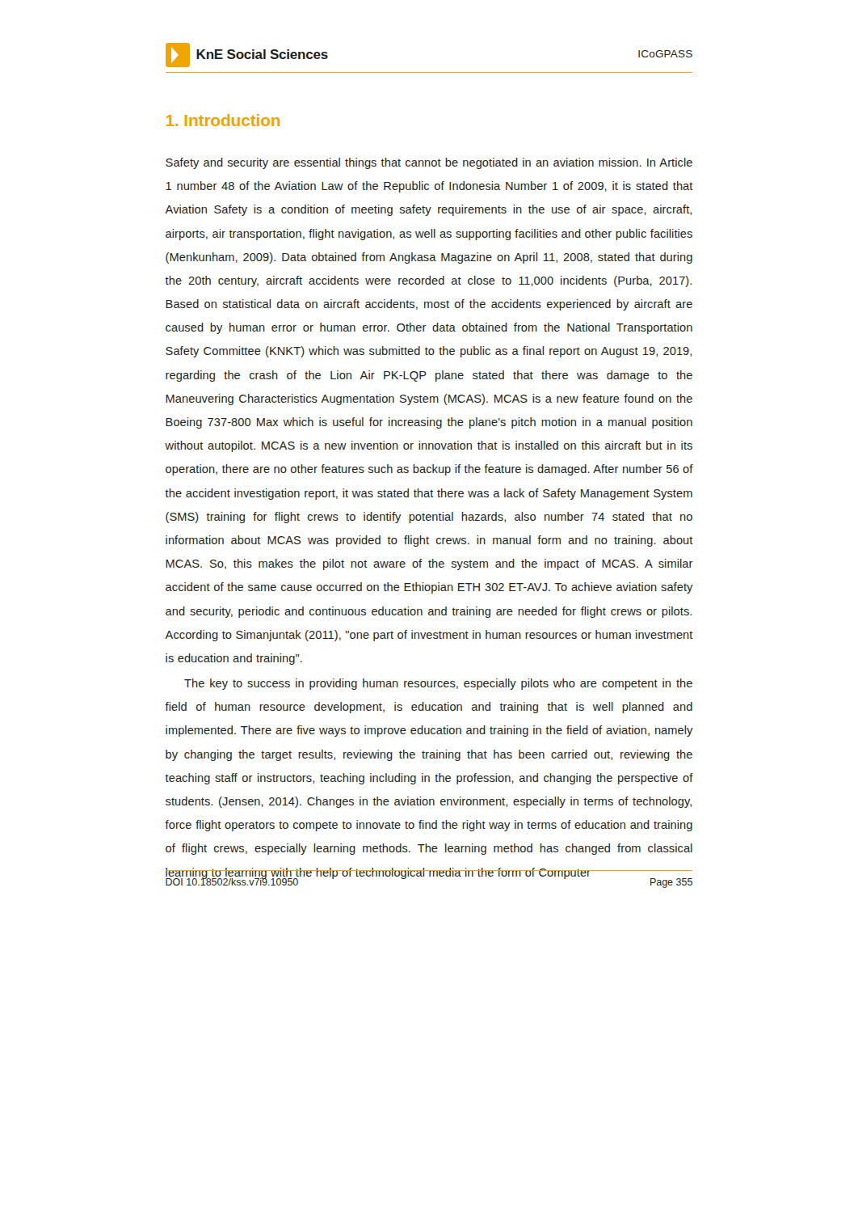KnE Social Sciences
ICoGPASS
1. Introduction
Safety and security are essential things that cannot be negotiated in an aviation mission. In Article 1 number 48 of the Aviation Law of the Republic of Indonesia Number 1 of 2009, it is stated that Aviation Safety is a condition of meeting safety requirements in the use of air space, aircraft, airports, air transportation, flight navigation, as well as supporting facilities and other public facilities (Menkunham, 2009). Data obtained from Angkasa Magazine on April 11, 2008, stated that during the 20th century, aircraft accidents were recorded at close to 11,000 incidents (Purba, 2017). Based on statistical data on aircraft accidents, most of the accidents experienced by aircraft are caused by human error or human error. Other data obtained from the National Transportation Safety Committee (KNKT) which was submitted to the public as a final report on August 19, 2019, regarding the crash of the Lion Air PK-LQP plane stated that there was damage to the Maneuvering Characteristics Augmentation System (MCAS). MCAS is a new feature found on the Boeing 737-800 Max which is useful for increasing the plane's pitch motion in a manual position without autopilot. MCAS is a new invention or innovation that is installed on this aircraft but in its operation, there are no other features such as backup if the feature is damaged. After number 56 of the accident investigation report, it was stated that there was a lack of Safety Management System (SMS) training for flight crews to identify potential hazards, also number 74 stated that no information about MCAS was provided to flight crews. in manual form and no training. about MCAS. So, this makes the pilot not aware of the system and the impact of MCAS. A similar accident of the same cause occurred on the Ethiopian ETH 302 ET-AVJ. To achieve aviation safety and security, periodic and continuous education and training are needed for flight crews or pilots. According to Simanjuntak (2011), "one part of investment in human resources or human investment is education and training".
The key to success in providing human resources, especially pilots who are competent in the field of human resource development, is education and training that is well planned and implemented. There are five ways to improve education and training in the field of aviation, namely by changing the target results, reviewing the training that has been carried out, reviewing the teaching staff or instructors, teaching including in the profession, and changing the perspective of students. (Jensen, 2014). Changes in the aviation environment, especially in terms of technology, force flight operators to compete to innovate to find the right way in terms of education and training of flight crews, especially learning methods. The learning method has changed from classical learning to learning with the help of technological media in the form of Computer
DOI 10.18502/kss.v7i9.10950
Page 355